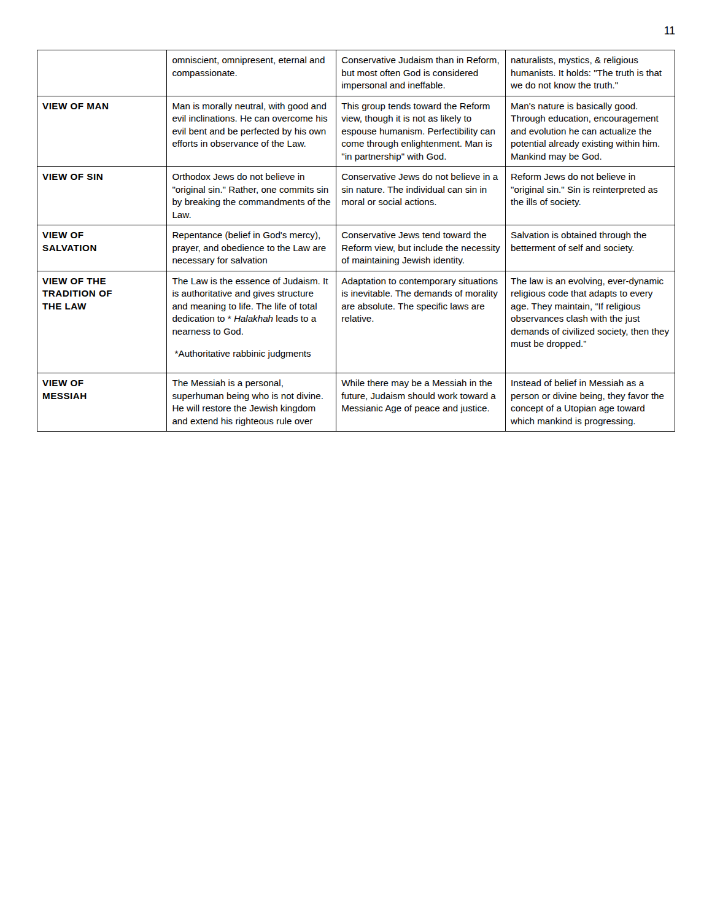11
| | omniscient, omnipresent, eternal and compassionate. | Conservative Judaism than in Reform, but most often God is considered impersonal and ineffable. | naturalists, mystics, & religious humanists. It holds: "The truth is that we do not know the truth." |
| VIEW OF MAN | Man is morally neutral, with good and evil inclinations. He can overcome his evil bent and be perfected by his own efforts in observance of the Law. | This group tends toward the Reform view, though it is not as likely to espouse humanism. Perfectibility can come through enlightenment. Man is "in partnership" with God. | Man's nature is basically good. Through education, encouragement and evolution he can actualize the potential already existing within him. Mankind may be God. |
| VIEW OF SIN | Orthodox Jews do not believe in "original sin." Rather, one commits sin by breaking the commandments of the Law. | Conservative Jews do not believe in a sin nature. The individual can sin in moral or social actions. | Reform Jews do not believe in "original sin." Sin is reinterpreted as the ills of society. |
| VIEW OF SALVATION | Repentance (belief in God's mercy), prayer, and obedience to the Law are necessary for salvation | Conservative Jews tend toward the Reform view, but include the necessity of maintaining Jewish identity. | Salvation is obtained through the betterment of self and society. |
| VIEW OF THE TRADITION OF THE LAW | The Law is the essence of Judaism. It is authoritative and gives structure and meaning to life. The life of total dedication to * Halakhah leads to a nearness to God. *Authoritative rabbinic judgments | Adaptation to contemporary situations is inevitable. The demands of morality are absolute. The specific laws are relative. | The law is an evolving, ever-dynamic religious code that adapts to every age. They maintain, “If religious observances clash with the just demands of civilized society, then they must be dropped.” |
| VIEW OF MESSIAH | The Messiah is a personal, superhuman being who is not divine. He will restore the Jewish kingdom and extend his righteous rule over | While there may be a Messiah in the future, Judaism should work toward a Messianic Age of peace and justice. | Instead of belief in Messiah as a person or divine being, they favor the concept of a Utopian age toward which mankind is progressing. |